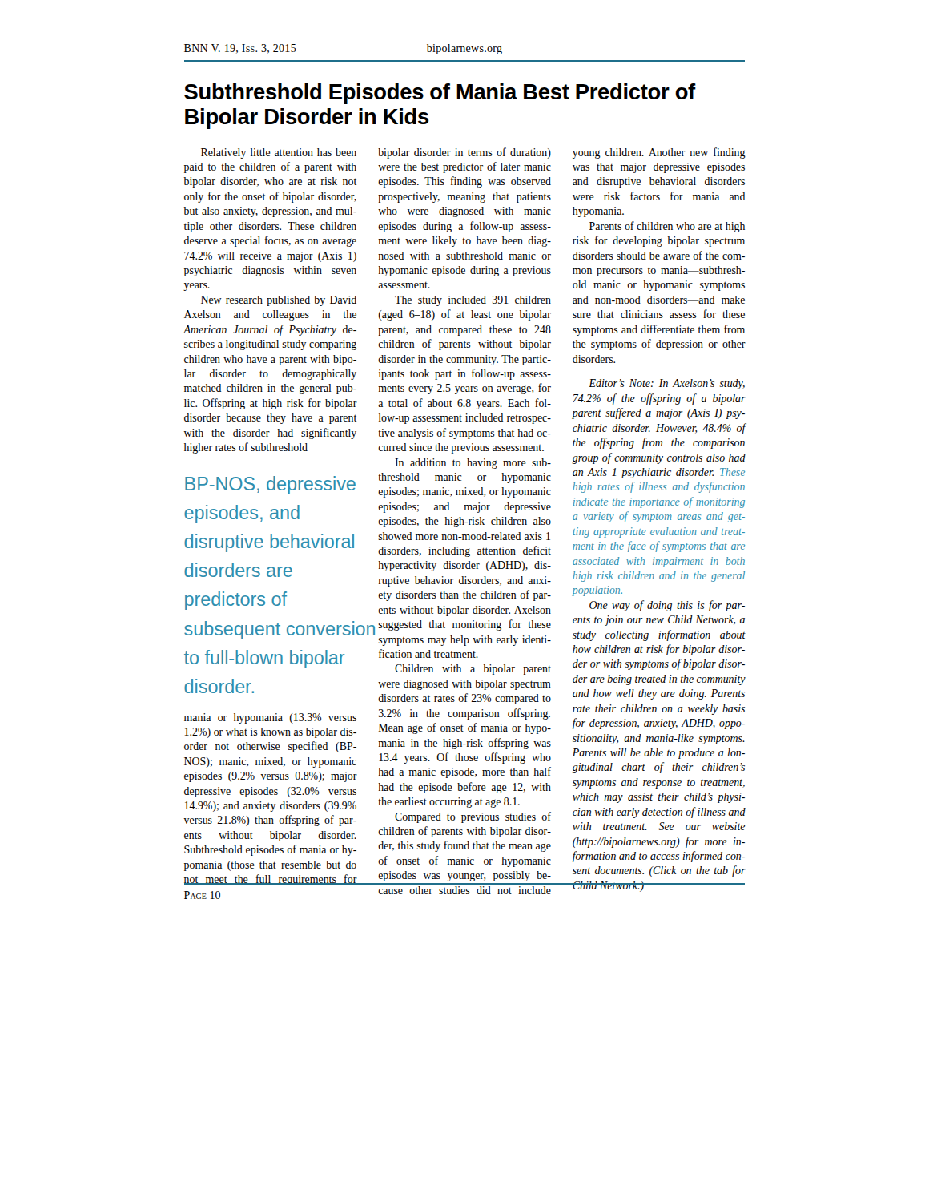BNN V. 19, Iss. 3, 2015
bipolarnews.org
Subthreshold Episodes of Mania Best Predictor of Bipolar Disorder in Kids
Relatively little attention has been paid to the children of a parent with bipolar disorder, who are at risk not only for the onset of bipolar disorder, but also anxiety, depression, and multiple other disorders. These children deserve a special focus, as on average 74.2% will receive a major (Axis 1) psychiatric diagnosis within seven years.
New research published by David Axelson and colleagues in the American Journal of Psychiatry describes a longitudinal study comparing children who have a parent with bipolar disorder to demographically matched children in the general public. Offspring at high risk for bipolar disorder because they have a parent with the disorder had significantly higher rates of subthreshold
BP-NOS, depressive episodes, and disruptive behavioral disorders are predictors of subsequent conversion to full-blown bipolar disorder.
mania or hypomania (13.3% versus 1.2%) or what is known as bipolar disorder not otherwise specified (BP-NOS); manic, mixed, or hypomanic episodes (9.2% versus 0.8%); major depressive episodes (32.0% versus 14.9%); and anxiety disorders (39.9% versus 21.8%) than offspring of parents without bipolar disorder. Subthreshold episodes of mania or hypomania (those that resemble but do not meet the full requirements for bipolar disorder in terms of duration) were the best predictor of later manic episodes. This finding was observed prospectively, meaning that patients who were diagnosed with manic episodes during a follow-up assessment were likely to have been diagnosed with a subthreshold manic or hypomanic episode during a previous assessment.
The study included 391 children (aged 6–18) of at least one bipolar parent, and compared these to 248 children of parents without bipolar disorder in the community. The participants took part in follow-up assessments every 2.5 years on average, for a total of about 6.8 years. Each follow-up assessment included retrospective analysis of symptoms that had occurred since the previous assessment.
In addition to having more subthreshold manic or hypomanic episodes; manic, mixed, or hypomanic episodes; and major depressive episodes, the high-risk children also showed more non-mood-related axis 1 disorders, including attention deficit hyperactivity disorder (ADHD), disruptive behavior disorders, and anxiety disorders than the children of parents without bipolar disorder. Axelson suggested that monitoring for these symptoms may help with early identification and treatment.
Children with a bipolar parent were diagnosed with bipolar spectrum disorders at rates of 23% compared to 3.2% in the comparison offspring. Mean age of onset of mania or hypomania in the high-risk offspring was 13.4 years. Of those offspring who had a manic episode, more than half had the episode before age 12, with the earliest occurring at age 8.1.
Compared to previous studies of children of parents with bipolar disorder, this study found that the mean age of onset of manic or hypomanic episodes was younger, possibly because other studies did not include young children. Another new finding was that major depressive episodes and disruptive behavioral disorders were risk factors for mania and hypomania.
Parents of children who are at high risk for developing bipolar spectrum disorders should be aware of the common precursors to mania—subthreshold manic or hypomanic symptoms and non-mood disorders—and make sure that clinicians assess for these symptoms and differentiate them from the symptoms of depression or other disorders.
Editor’s Note: In Axelson’s study, 74.2% of the offspring of a bipolar parent suffered a major (Axis I) psychiatric disorder. However, 48.4% of the offspring from the comparison group of community controls also had an Axis 1 psychiatric disorder. These high rates of illness and dysfunction indicate the importance of monitoring a variety of symptom areas and getting appropriate evaluation and treatment in the face of symptoms that are associated with impairment in both high risk children and in the general population.
One way of doing this is for parents to join our new Child Network, a study collecting information about how children at risk for bipolar disorder or with symptoms of bipolar disorder are being treated in the community and how well they are doing. Parents rate their children on a weekly basis for depression, anxiety, ADHD, oppositionality, and mania-like symptoms. Parents will be able to produce a longitudinal chart of their children’s symptoms and response to treatment, which may assist their child’s physician with early detection of illness and with treatment. See our website (http://bipolarnews.org) for more information and to access informed consent documents. (Click on the tab for Child Network.)
Page 10